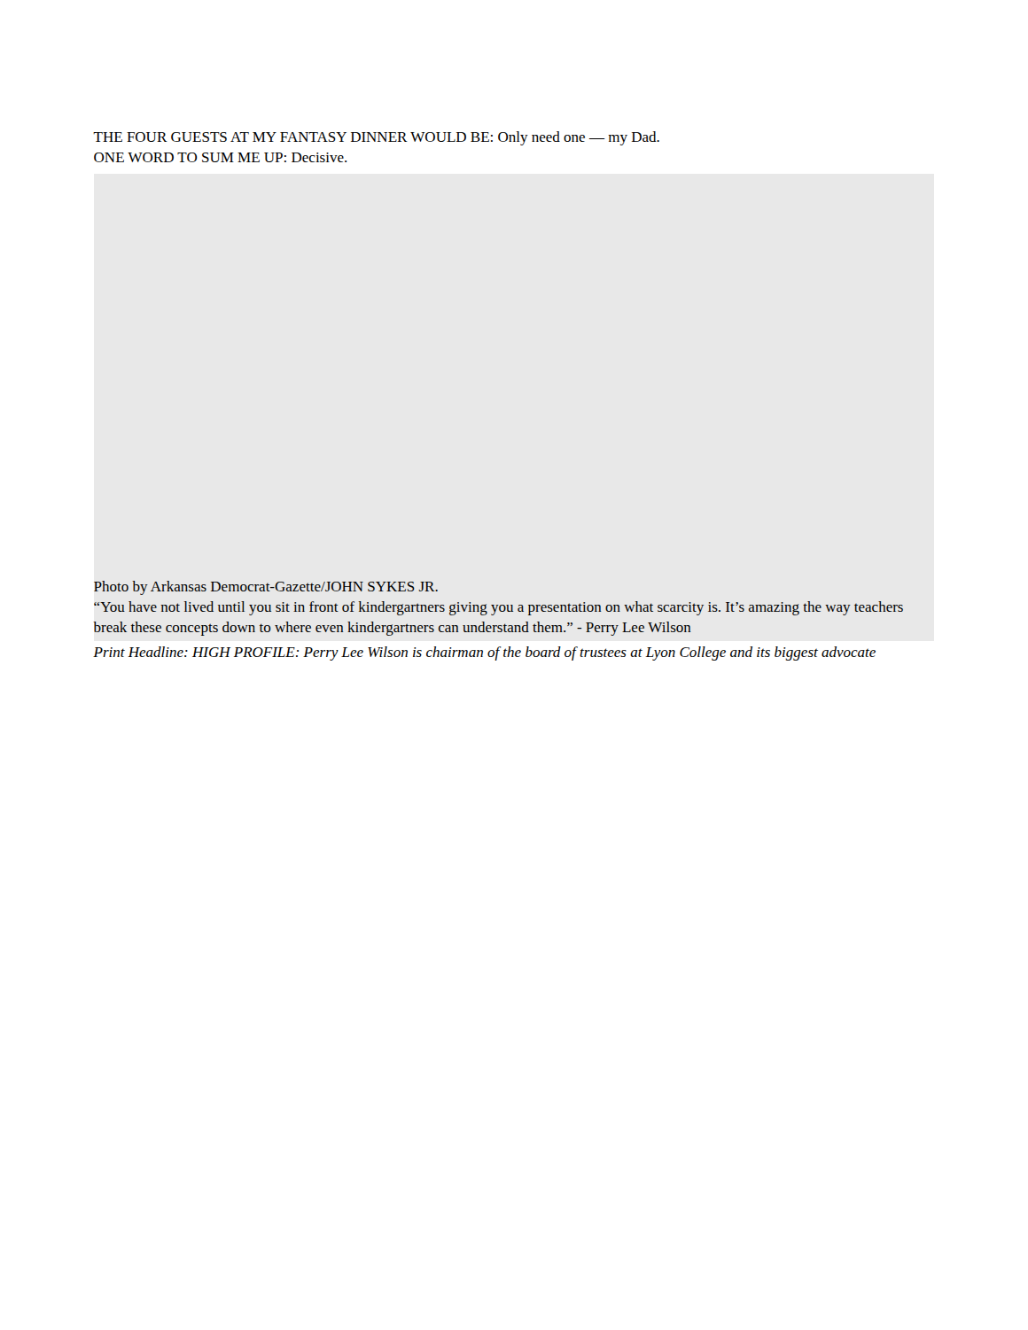THE FOUR GUESTS AT MY FANTASY DINNER WOULD BE: Only need one — my Dad.
ONE WORD TO SUM ME UP: Decisive.
Photo by Arkansas Democrat-Gazette/JOHN SYKES JR.
“You have not lived until you sit in front of kindergartners giving you a presentation on what scarcity is. It’s amazing the way teachers break these concepts down to where even kindergartners can understand them.” - Perry Lee Wilson
Print Headline: HIGH PROFILE: Perry Lee Wilson is chairman of the board of trustees at Lyon College and its biggest advocate